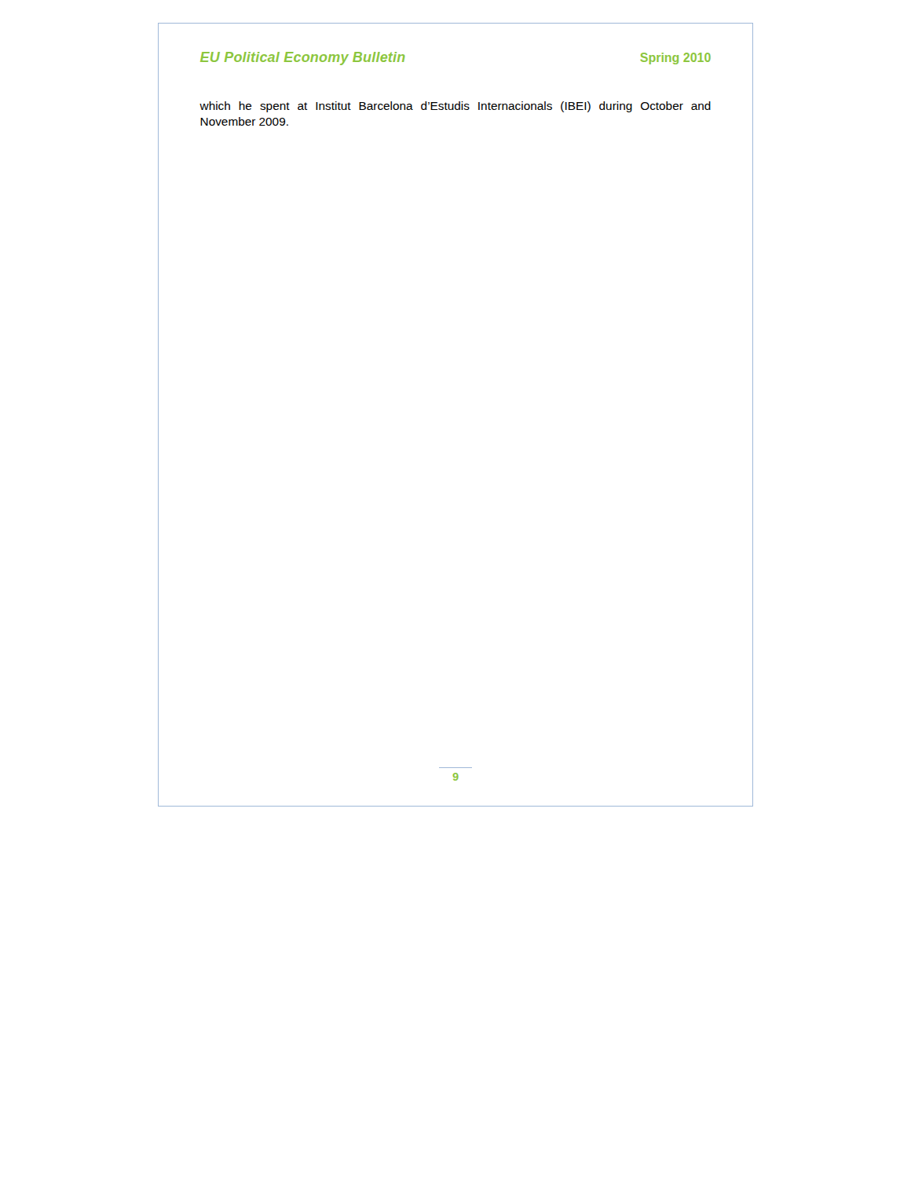EU Political Economy Bulletin Spring 2010
which he spent at Institut Barcelona d’Estudis Internacionals (IBEI) during October and November 2009.
9